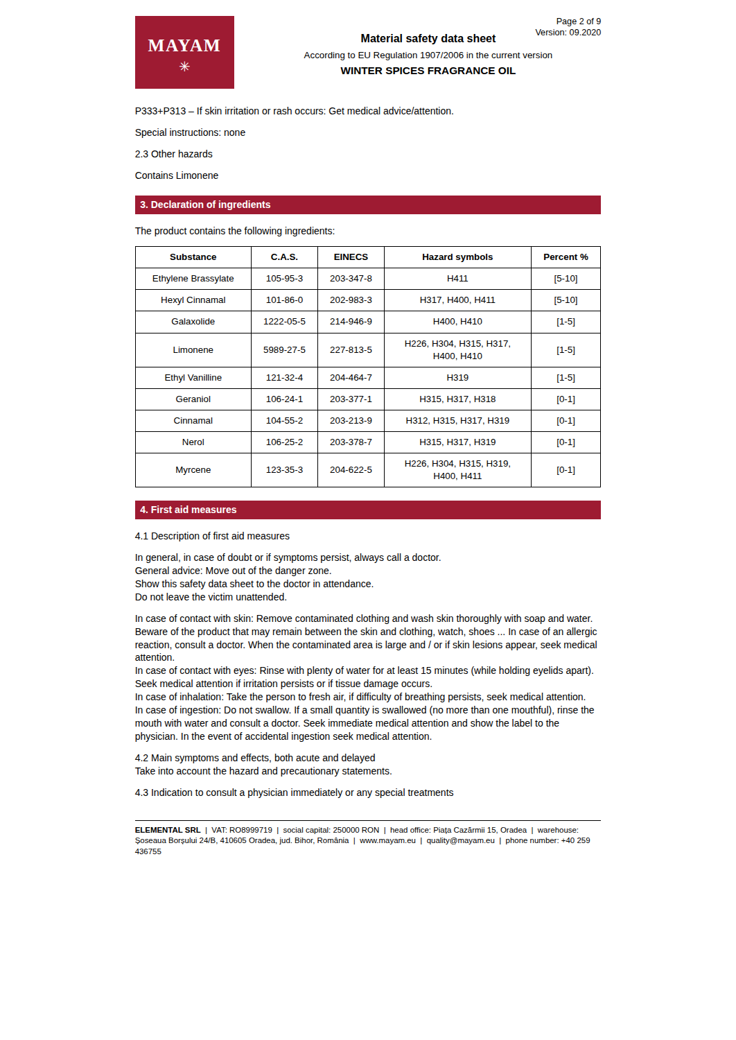Page 2 of 9
Version: 09.2020
MAYAM
✳
Material safety data sheet
According to EU Regulation 1907/2006 in the current version
WINTER SPICES FRAGRANCE OIL
P333+P313 – If skin irritation or rash occurs: Get medical advice/attention.
Special instructions: none
2.3 Other hazards
Contains Limonene
3. Declaration of ingredients
The product contains the following ingredients:
| Substance | C.A.S. | EINECS | Hazard symbols | Percent % |
| --- | --- | --- | --- | --- |
| Ethylene Brassylate | 105-95-3 | 203-347-8 | H411 | [5-10] |
| Hexyl Cinnamal | 101-86-0 | 202-983-3 | H317, H400, H411 | [5-10] |
| Galaxolide | 1222-05-5 | 214-946-9 | H400, H410 | [1-5] |
| Limonene | 5989-27-5 | 227-813-5 | H226, H304, H315, H317, H400, H410 | [1-5] |
| Ethyl Vanilline | 121-32-4 | 204-464-7 | H319 | [1-5] |
| Geraniol | 106-24-1 | 203-377-1 | H315, H317, H318 | [0-1] |
| Cinnamal | 104-55-2 | 203-213-9 | H312, H315, H317, H319 | [0-1] |
| Nerol | 106-25-2 | 203-378-7 | H315, H317, H319 | [0-1] |
| Myrcene | 123-35-3 | 204-622-5 | H226, H304, H315, H319, H400, H411 | [0-1] |
4. First aid measures
4.1 Description of first aid measures
In general, in case of doubt or if symptoms persist, always call a doctor.
General advice: Move out of the danger zone.
Show this safety data sheet to the doctor in attendance.
Do not leave the victim unattended.
In case of contact with skin: Remove contaminated clothing and wash skin thoroughly with soap and water. Beware of the product that may remain between the skin and clothing, watch, shoes ... In case of an allergic reaction, consult a doctor. When the contaminated area is large and / or if skin lesions appear, seek medical attention.
In case of contact with eyes: Rinse with plenty of water for at least 15 minutes (while holding eyelids apart). Seek medical attention if irritation persists or if tissue damage occurs.
In case of inhalation: Take the person to fresh air, if difficulty of breathing persists, seek medical attention.
In case of ingestion: Do not swallow. If a small quantity is swallowed (no more than one mouthful), rinse the mouth with water and consult a doctor. Seek immediate medical attention and show the label to the physician. In the event of accidental ingestion seek medical attention.
4.2 Main symptoms and effects, both acute and delayed
Take into account the hazard and precautionary statements.
4.3 Indication to consult a physician immediately or any special treatments
ELEMENTAL SRL | VAT: RO8999719 | social capital: 250000 RON | head office: Piața Cazărmii 15, Oradea | warehouse: Șoseaua Borșului 24/B, 410605 Oradea, jud. Bihor, România | www.mayam.eu | quality@mayam.eu | phone number: +40 259 436755